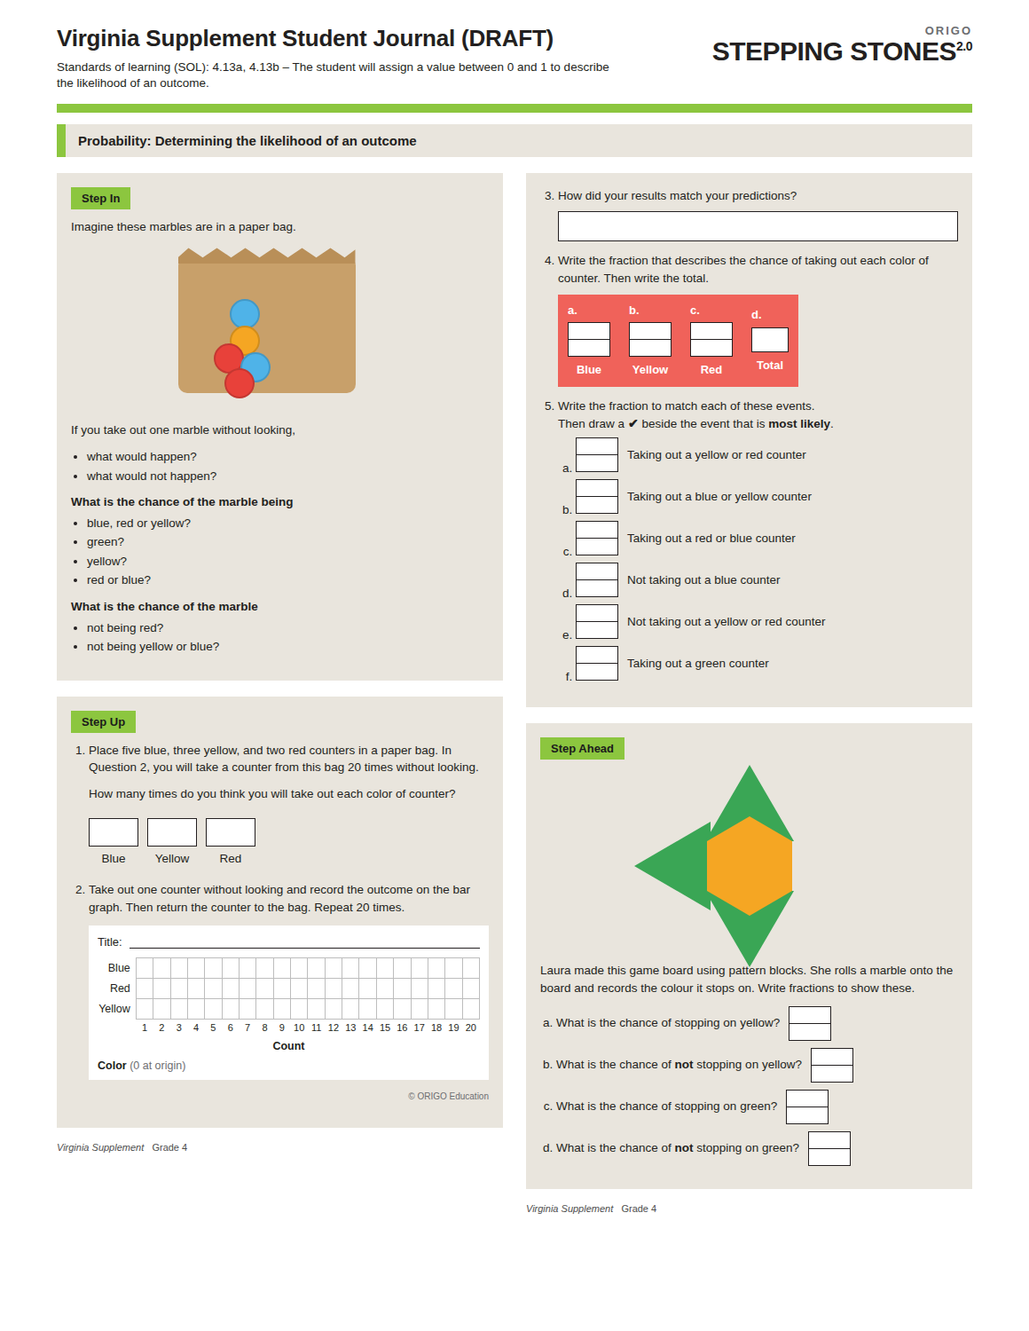Virginia Supplement Student Journal (DRAFT)
Standards of learning (SOL): 4.13a, 4.13b – The student will assign a value between 0 and 1 to describe the likelihood of an outcome.
ORIGO STEPPING STONES2.0
Probability: Determining the likelihood of an outcome
Step In
Imagine these marbles are in a paper bag.
If you take out one marble without looking,
what would happen?
what would not happen?
What is the chance of the marble being
blue, red or yellow?
green?
yellow?
red or blue?
What is the chance of the marble
not being red?
not being yellow or blue?
Step Up
Place five blue, three yellow, and two red counters in a paper bag. In Question 2, you will take a counter from this bag 20 times without looking.
How many times do you think you will take out each color of counter?
| Blue | Yellow | Red |
Take out one counter without looking and record the outcome on the bar graph. Then return the counter to the bag. Repeat 20 times.
Title:
| Blue | | | | | | | | | | | | | | | | | | | | |
| Red | | | | | | | | | | | | | | | | | | | | |
| Yellow | | | | | | | | | | | | | | | | | | | | |
| | 1 | 2 | 3 | 4 | 5 | 6 | 7 | 8 | 9 | 10 | 11 | 12 | 13 | 14 | 15 | 16 | 17 | 18 | 19 | 20 |
Count
Color (0 at origin)
© ORIGO Education
Virginia Supplement Grade 4
How did your results match your predictions?
Write the fraction that describes the chance of taking out each color of counter. Then write the total.
| a. Blue | b. Yellow | c. Red | d. Total |
Write the fraction to match each of these events.
Then draw a ✔ beside the event that is most likely.
Taking out a yellow or red counter
Taking out a blue or yellow counter
Taking out a red or blue counter
Not taking out a blue counter
Not taking out a yellow or red counter
Taking out a green counter
Step Ahead
Laura made this game board using pattern blocks. She rolls a marble onto the board and records the colour it stops on. Write fractions to show these.
What is the chance of stopping on yellow?
What is the chance of not stopping on yellow?
What is the chance of stopping on green?
What is the chance of not stopping on green?
Virginia Supplement Grade 4